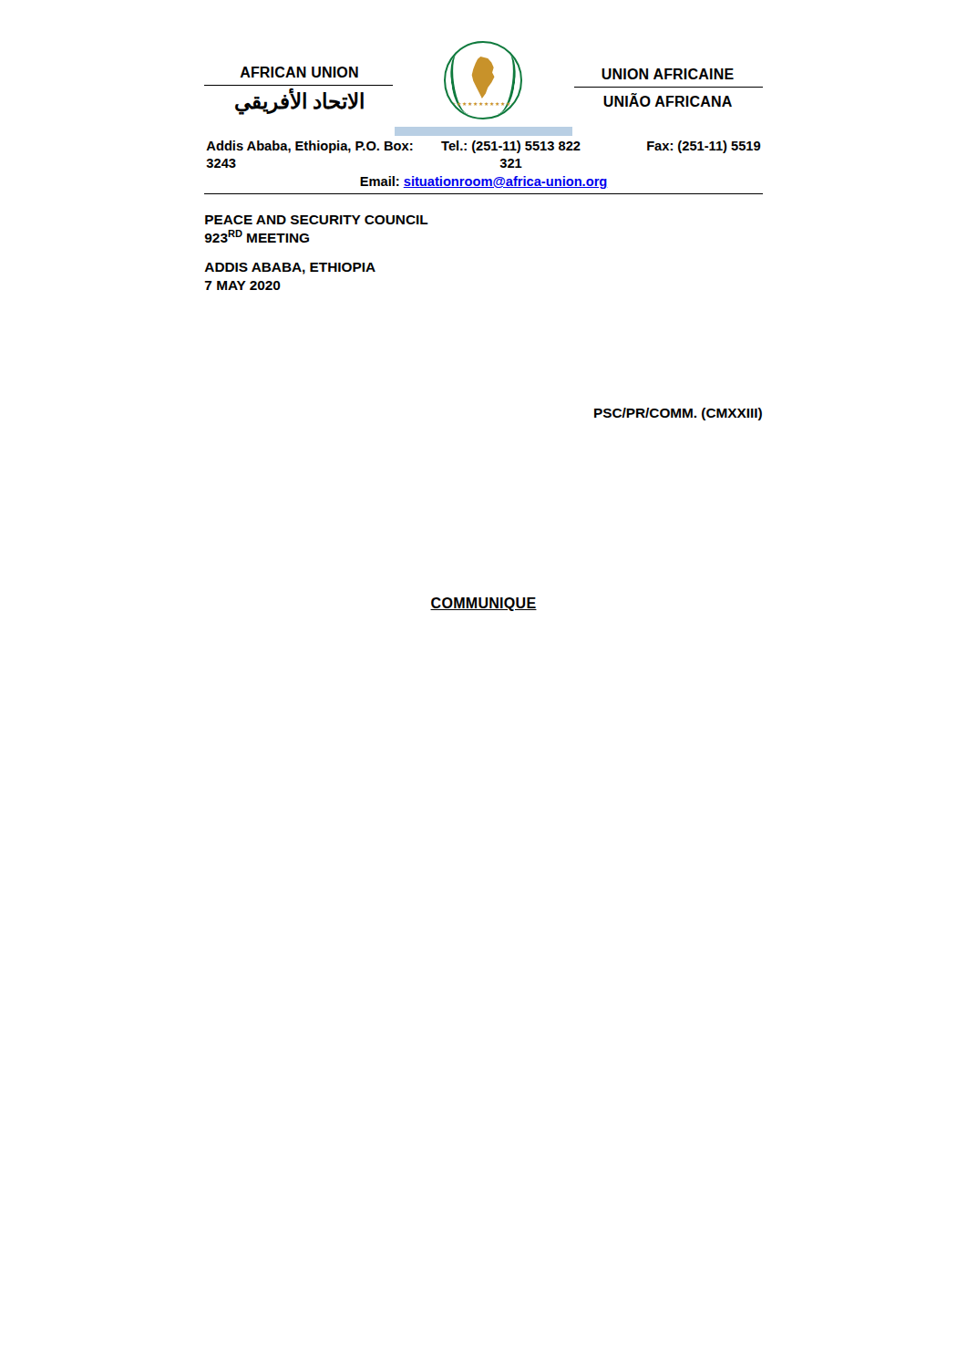| AFRICAN UNION الاتحاد الأفريقي | ★★★★★★★★★★★★★★★★★★★★★★★★★★★★★★★★★★★★★★★★★★★★★★★★★★★★ | UNION AFRICAINE UNIÃO AFRICANA |
| Addis Ababa, Ethiopia, P.O. Box: 3243 | Tel.: (251-11) 5513 822 321 | Fax: (251-11) 5519 |
Email: situationroom@africa-union.org
PEACE AND SECURITY COUNCIL
923RD MEETING
ADDIS ABABA, ETHIOPIA
7 MAY 2020
PSC/PR/COMM. (CMXXIII)
COMMUNIQUE